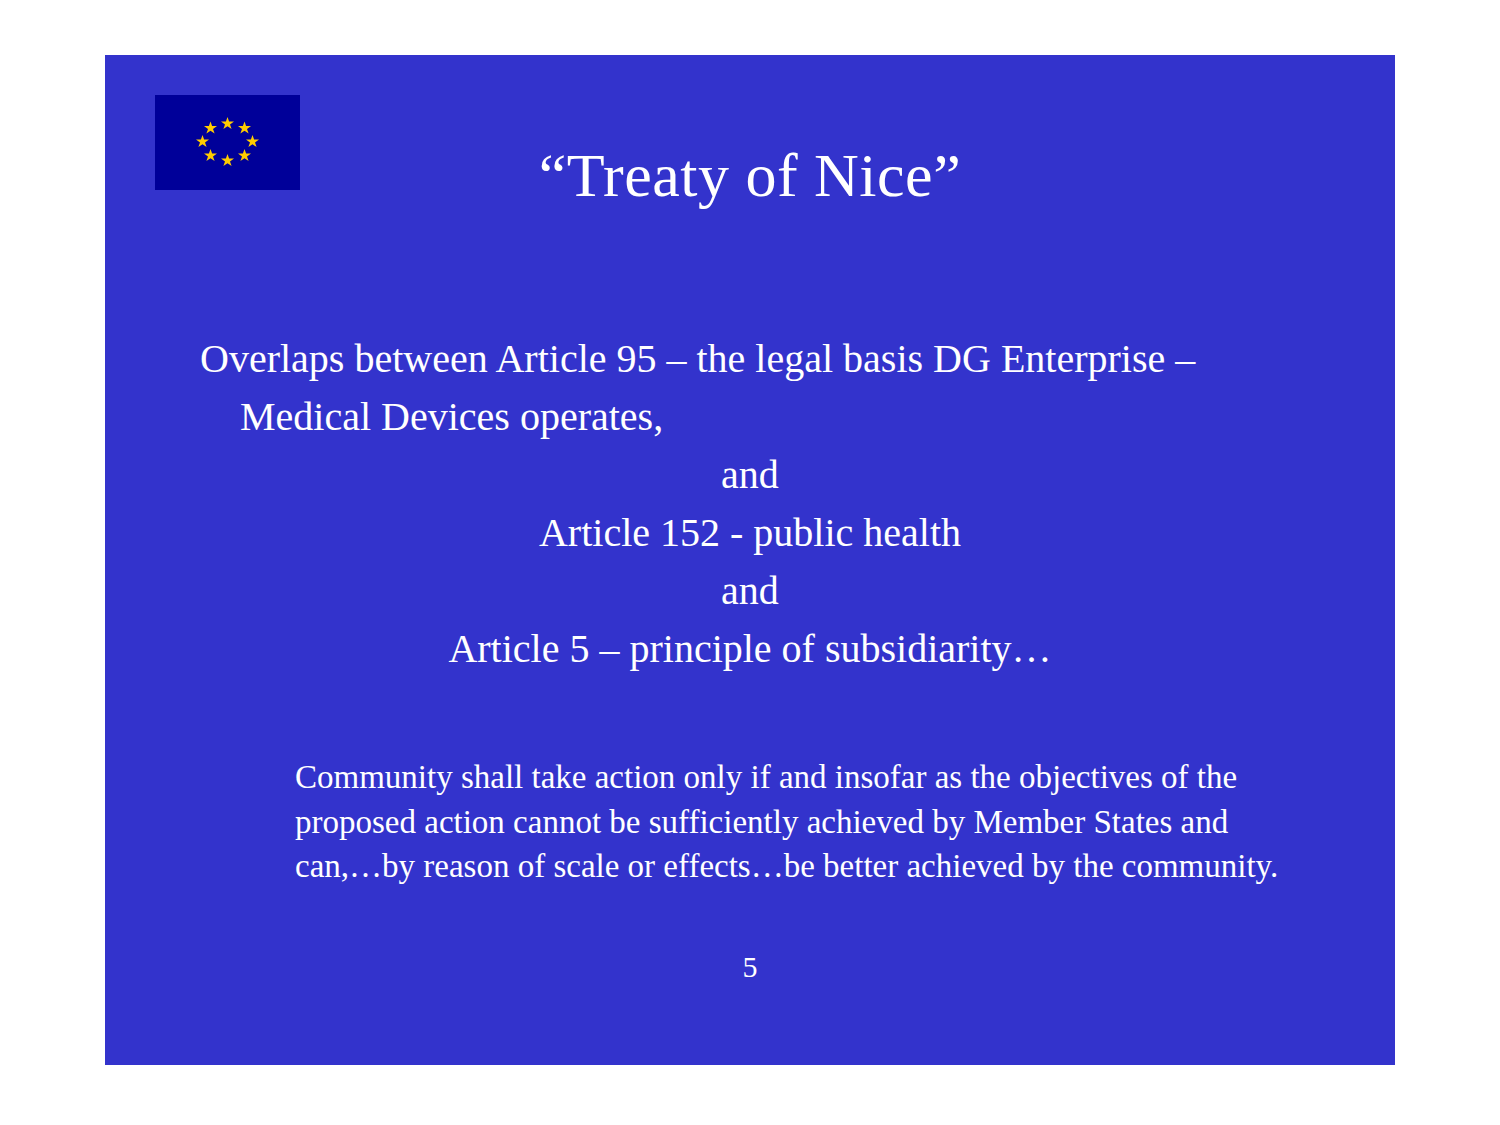“Treaty of Nice”
Overlaps between Article 95 – the legal basis DG Enterprise – Medical Devices operates,
and
Article 152 - public health
and
Article 5 – principle of subsidiarity…
Community shall take action only if and insofar as the objectives of the proposed action cannot be sufficiently achieved by Member States and can,…by reason of scale or effects…be better achieved by the community.
5